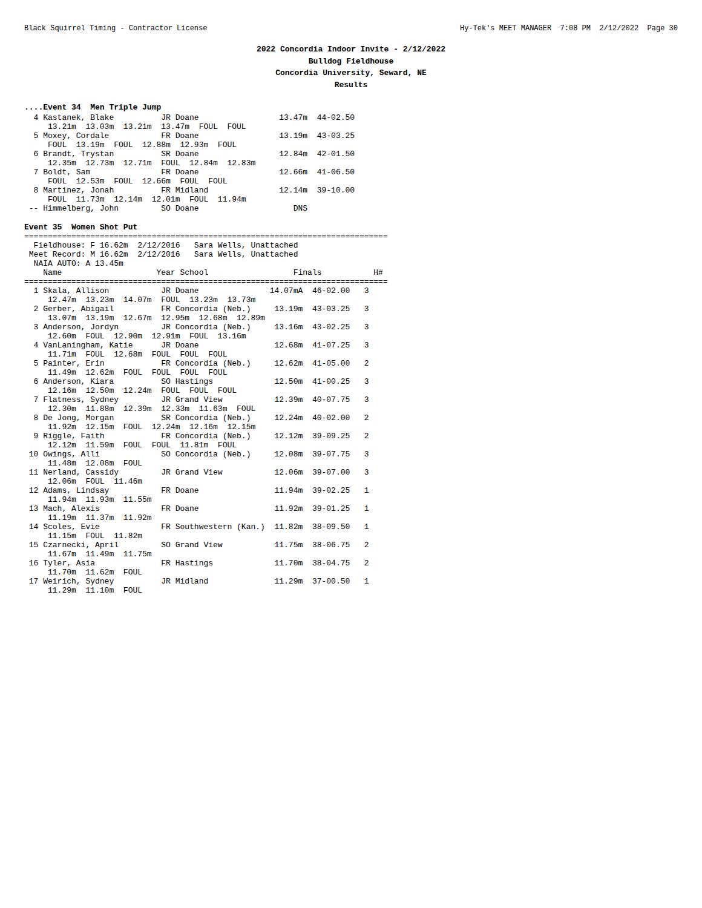Black Squirrel Timing - Contractor License Hy-Tek's MEET MANAGER 7:08 PM 2/12/2022 Page 30
2022 Concordia Indoor Invite - 2/12/2022
Bulldog Fieldhouse
Concordia University, Seward, NE
Results
....Event 34 Men Triple Jump
  4 Kastanek, Blake          JR Doane                 13.47m  44-02.50
     13.21m  13.03m  13.21m  13.47m  FOUL  FOUL
  5 Moxey, Cordale           FR Doane                 13.19m  43-03.25
     FOUL  13.19m  FOUL  12.88m  12.93m  FOUL
  6 Brandt, Trystan          SR Doane                 12.84m  42-01.50
     12.35m  12.73m  12.71m  FOUL  12.84m  12.83m
  7 Boldt, Sam               FR Doane                 12.66m  41-06.50
     FOUL  12.53m  FOUL  12.66m  FOUL  FOUL
  8 Martinez, Jonah          FR Midland               12.14m  39-10.00
     FOUL  11.73m  12.14m  12.01m  FOUL  11.94m
 -- Himmelberg, John         SO Doane                    DNS
Event 35 Women Shot Put
=============================================================================
  Fieldhouse: F 16.62m  2/12/2016   Sara Wells, Unattached
 Meet Record: M 16.62m  2/12/2016   Sara Wells, Unattached
  NAIA AUTO: A 13.45m
    Name                    Year School                  Finals           H#
=============================================================================
  1 Skala, Allison           JR Doane               14.07mA  46-02.00   3
     12.47m  13.23m  14.07m  FOUL  13.23m  13.73m
  2 Gerber, Abigail          FR Concordia (Neb.)     13.19m  43-03.25   3
     13.07m  13.19m  12.67m  12.95m  12.68m  12.89m
  3 Anderson, Jordyn         JR Concordia (Neb.)     13.16m  43-02.25   3
     12.60m  FOUL  12.90m  12.91m  FOUL  13.16m
  4 VanLaningham, Katie      JR Doane                12.68m  41-07.25   3
     11.71m  FOUL  12.68m  FOUL  FOUL  FOUL
  5 Painter, Erin            FR Concordia (Neb.)     12.62m  41-05.00   2
     11.49m  12.62m  FOUL  FOUL  FOUL  FOUL
  6 Anderson, Kiara          SO Hastings             12.50m  41-00.25   3
     12.16m  12.50m  12.24m  FOUL  FOUL  FOUL
  7 Flatness, Sydney         JR Grand View           12.39m  40-07.75   3
     12.30m  11.88m  12.39m  12.33m  11.63m  FOUL
  8 De Jong, Morgan          SR Concordia (Neb.)     12.24m  40-02.00   2
     11.92m  12.15m  FOUL  12.24m  12.16m  12.15m
  9 Riggle, Faith            FR Concordia (Neb.)     12.12m  39-09.25   2
     12.12m  11.59m  FOUL  FOUL  11.81m  FOUL
 10 Owings, Alli             SO Concordia (Neb.)     12.08m  39-07.75   3
     11.48m  12.08m  FOUL
 11 Nerland, Cassidy         JR Grand View           12.06m  39-07.00   3
     12.06m  FOUL  11.46m
 12 Adams, Lindsay           FR Doane                11.94m  39-02.25   1
     11.94m  11.93m  11.55m
 13 Mach, Alexis             FR Doane                11.92m  39-01.25   1
     11.19m  11.37m  11.92m
 14 Scoles, Evie             FR Southwestern (Kan.)  11.82m  38-09.50   1
     11.15m  FOUL  11.82m
 15 Czarnecki, April         SO Grand View           11.75m  38-06.75   2
     11.67m  11.49m  11.75m
 16 Tyler, Asia              FR Hastings             11.70m  38-04.75   2
     11.70m  11.62m  FOUL
 17 Weirich, Sydney          JR Midland              11.29m  37-00.50   1
     11.29m  11.10m  FOUL